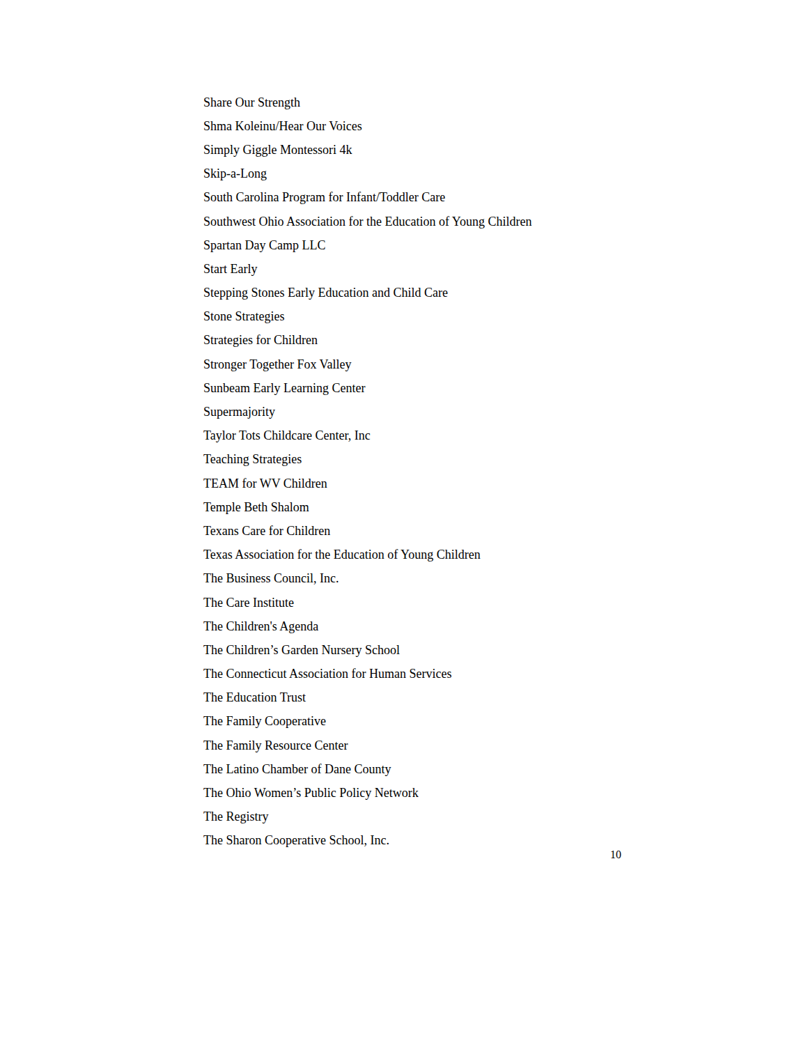Share Our Strength
Shma Koleinu/Hear Our Voices
Simply Giggle Montessori 4k
Skip-a-Long
South Carolina Program for Infant/Toddler Care
Southwest Ohio Association for the Education of Young Children
Spartan Day Camp LLC
Start Early
Stepping Stones Early Education and Child Care
Stone Strategies
Strategies for Children
Stronger Together Fox Valley
Sunbeam Early Learning Center
Supermajority
Taylor Tots Childcare Center, Inc
Teaching Strategies
TEAM for WV Children
Temple Beth Shalom
Texans Care for Children
Texas Association for the Education of Young Children
The Business Council, Inc.
The Care Institute
The Children's Agenda
The Children’s Garden Nursery School
The Connecticut Association for Human Services
The Education Trust
The Family Cooperative
The Family Resource Center
The Latino Chamber of Dane County
The Ohio Women’s Public Policy Network
The Registry
The Sharon Cooperative School, Inc.
10